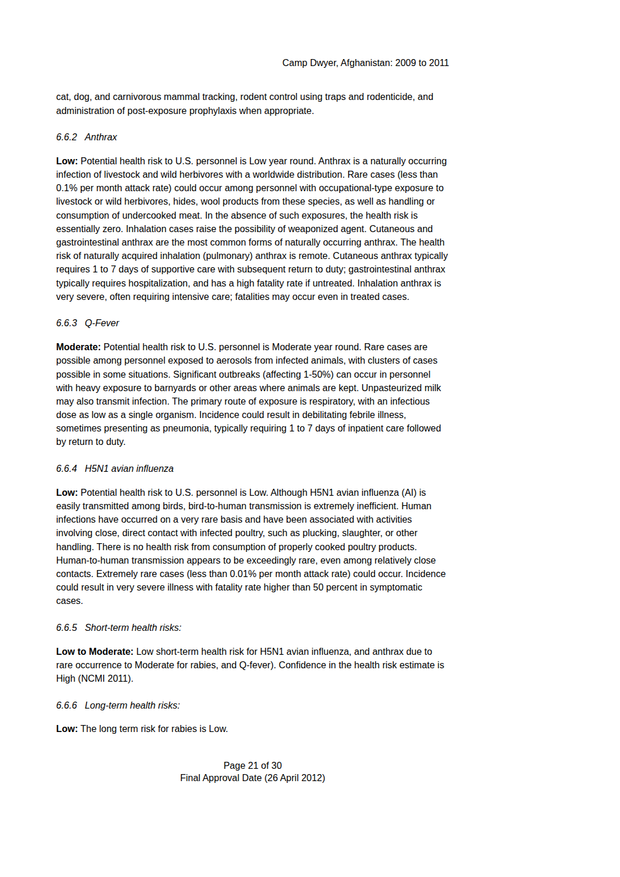Camp Dwyer, Afghanistan: 2009 to 2011
cat, dog, and carnivorous mammal tracking, rodent control using traps and rodenticide, and administration of post-exposure prophylaxis when appropriate.
6.6.2 Anthrax
Low: Potential health risk to U.S. personnel is Low year round. Anthrax is a naturally occurring infection of livestock and wild herbivores with a worldwide distribution. Rare cases (less than 0.1% per month attack rate) could occur among personnel with occupational-type exposure to livestock or wild herbivores, hides, wool products from these species, as well as handling or consumption of undercooked meat. In the absence of such exposures, the health risk is essentially zero. Inhalation cases raise the possibility of weaponized agent. Cutaneous and gastrointestinal anthrax are the most common forms of naturally occurring anthrax. The health risk of naturally acquired inhalation (pulmonary) anthrax is remote. Cutaneous anthrax typically requires 1 to 7 days of supportive care with subsequent return to duty; gastrointestinal anthrax typically requires hospitalization, and has a high fatality rate if untreated. Inhalation anthrax is very severe, often requiring intensive care; fatalities may occur even in treated cases.
6.6.3 Q-Fever
Moderate: Potential health risk to U.S. personnel is Moderate year round. Rare cases are possible among personnel exposed to aerosols from infected animals, with clusters of cases possible in some situations. Significant outbreaks (affecting 1-50%) can occur in personnel with heavy exposure to barnyards or other areas where animals are kept. Unpasteurized milk may also transmit infection. The primary route of exposure is respiratory, with an infectious dose as low as a single organism. Incidence could result in debilitating febrile illness, sometimes presenting as pneumonia, typically requiring 1 to 7 days of inpatient care followed by return to duty.
6.6.4 H5N1 avian influenza
Low: Potential health risk to U.S. personnel is Low. Although H5N1 avian influenza (AI) is easily transmitted among birds, bird-to-human transmission is extremely inefficient. Human infections have occurred on a very rare basis and have been associated with activities involving close, direct contact with infected poultry, such as plucking, slaughter, or other handling. There is no health risk from consumption of properly cooked poultry products. Human-to-human transmission appears to be exceedingly rare, even among relatively close contacts. Extremely rare cases (less than 0.01% per month attack rate) could occur. Incidence could result in very severe illness with fatality rate higher than 50 percent in symptomatic cases.
6.6.5 Short-term health risks:
Low to Moderate: Low short-term health risk for H5N1 avian influenza, and anthrax due to rare occurrence to Moderate for rabies, and Q-fever). Confidence in the health risk estimate is High (NCMI 2011).
6.6.6 Long-term health risks:
Low: The long term risk for rabies is Low.
Page 21 of 30
Final Approval Date (26 April 2012)